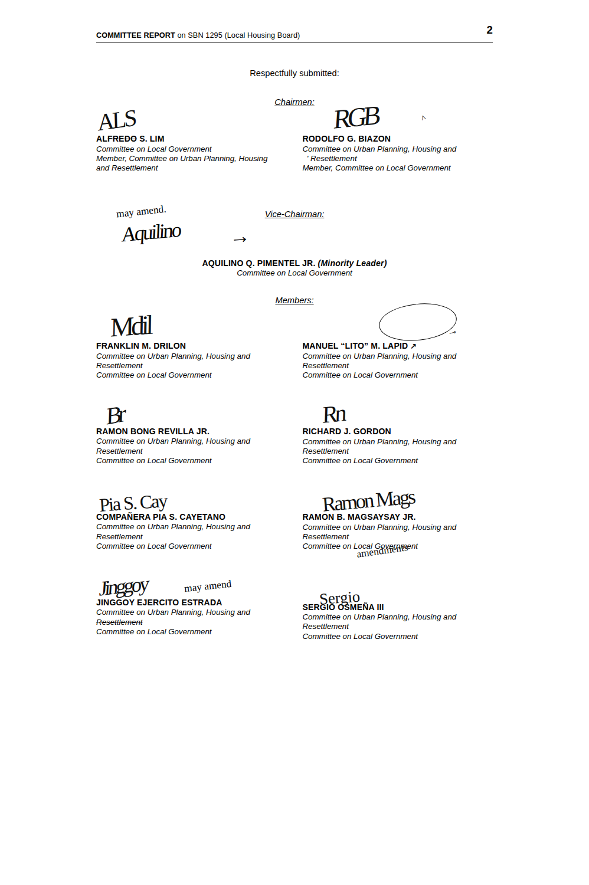2
COMMITTEE REPORT on SBN 1295 (Local Housing Board)
Respectfully submitted:
Chairmen:
ALS
ALFREDO S. LIM
Committee on Local Government
Member, Committee on Urban Planning, Housing
and Resettlement
RGB ^
RODOLFO G. BIAZON
Committee on Urban Planning, Housing and
' Resettlement
Member, Committee on Local Government
Vice-Chairman:
may amend. Aquilino →
AQUILINO Q. PIMENTEL JR. (Minority Leader)
Committee on Local Government
Members:
Mdil
FRANKLIN M. DRILON
Committee on Urban Planning, Housing and
Resettlement
Committee on Local Government
Br
RAMON BONG REVILLA JR.
Committee on Urban Planning, Housing and
Resettlement
Committee on Local Government
Pia S. Cay
COMPAÑERA PIA S. CAYETANO
Committee on Urban Planning, Housing and
Resettlement
Committee on Local Government
Jinggoy may amend
JINGGOY EJERCITO ESTRADA
Committee on Urban Planning, Housing and
Resettlement
Committee on Local Government
→
MANUEL “LITO” M. LAPID ↗
Committee on Urban Planning, Housing and
Resettlement
Committee on Local Government
Rn
RICHARD J. GORDON
Committee on Urban Planning, Housing and
Resettlement
Committee on Local Government
Ramon Mags
RAMON B. MAGSAYSAY JR.
Committee on Urban Planning, Housing and
Resettlement
Committee on Local Government
amendments
Sergio
SERGIO OSMEÑA III
Committee on Urban Planning, Housing and
Resettlement
Committee on Local Government